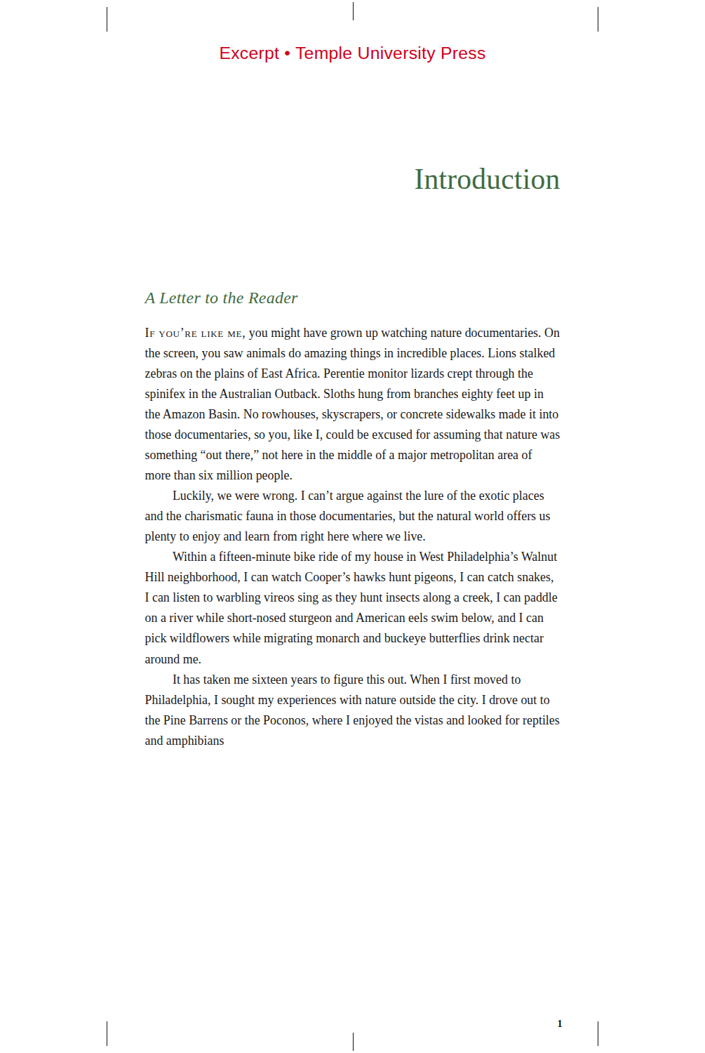Excerpt • Temple University Press
Introduction
A Letter to the Reader
If you’re like me, you might have grown up watching nature documentaries. On the screen, you saw animals do amazing things in incredible places. Lions stalked zebras on the plains of East Africa. Perentie monitor lizards crept through the spinifex in the Australian Outback. Sloths hung from branches eighty feet up in the Amazon Basin. No rowhouses, skyscrapers, or concrete sidewalks made it into those documentaries, so you, like I, could be excused for assuming that nature was something “out there,” not here in the middle of a major metropolitan area of more than six million people.
Luckily, we were wrong. I can’t argue against the lure of the exotic places and the charismatic fauna in those documentaries, but the natural world offers us plenty to enjoy and learn from right here where we live.
Within a fifteen-minute bike ride of my house in West Philadelphia’s Walnut Hill neighborhood, I can watch Cooper’s hawks hunt pigeons, I can catch snakes, I can listen to warbling vireos sing as they hunt insects along a creek, I can paddle on a river while short-nosed sturgeon and American eels swim below, and I can pick wildflowers while migrating monarch and buckeye butterflies drink nectar around me.
It has taken me sixteen years to figure this out. When I first moved to Philadelphia, I sought my experiences with nature outside the city. I drove out to the Pine Barrens or the Poconos, where I enjoyed the vistas and looked for reptiles and amphibians
1